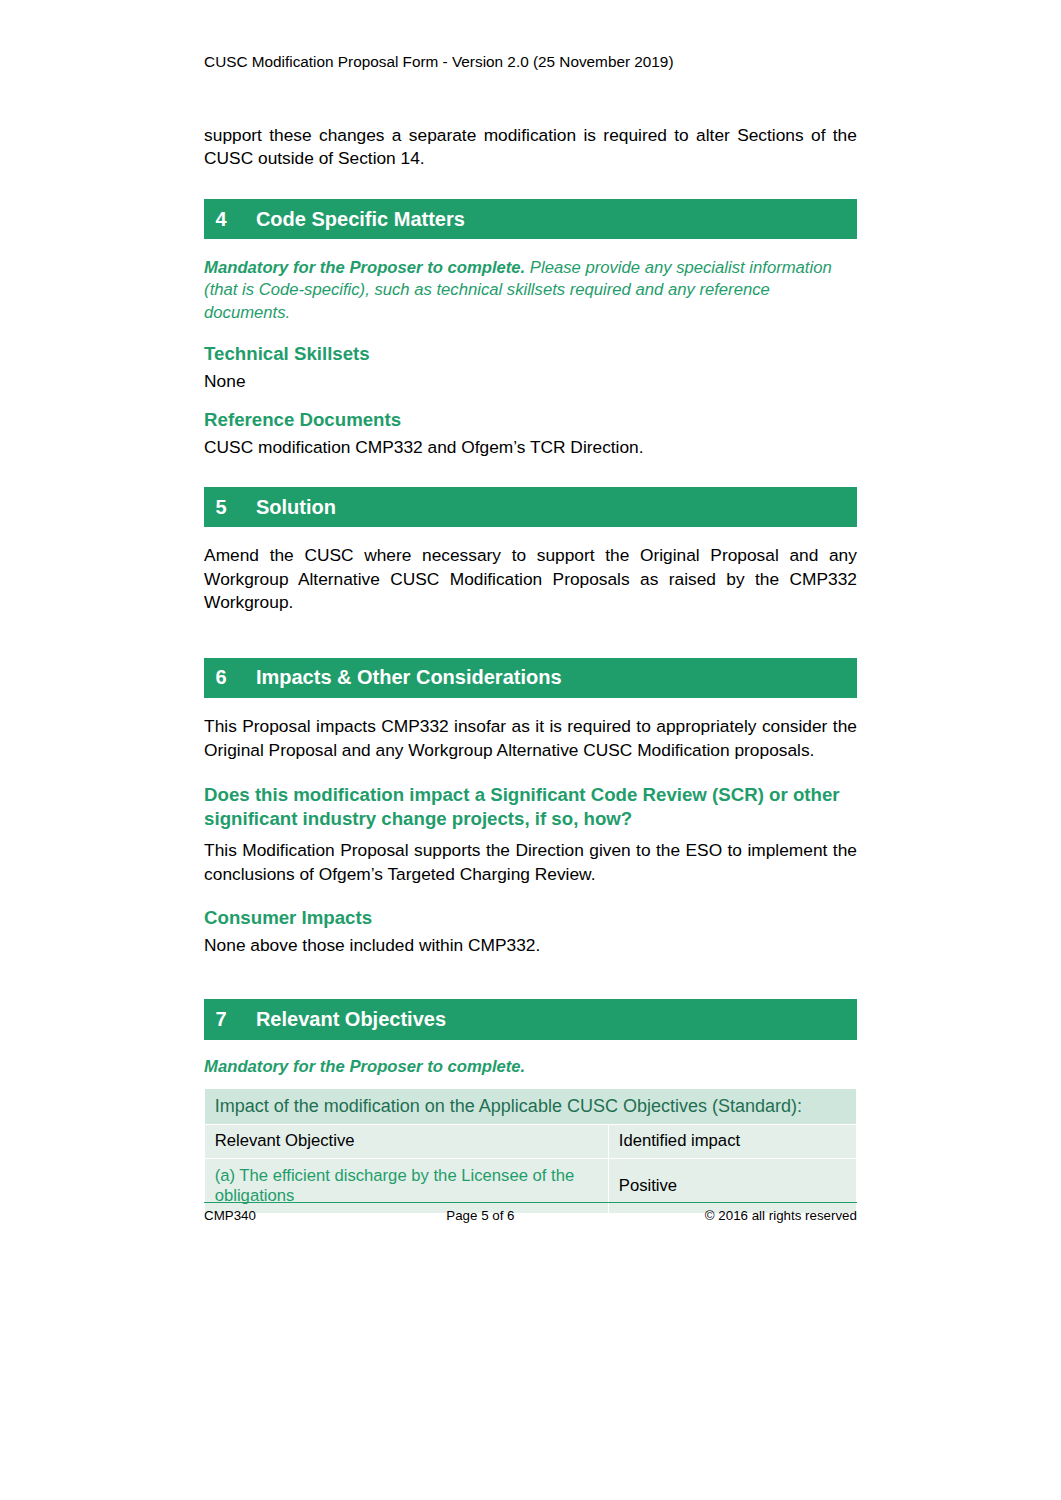CUSC Modification Proposal Form - Version 2.0 (25 November 2019)
support these changes a separate modification is required to alter Sections of the CUSC outside of Section 14.
4 Code Specific Matters
Mandatory for the Proposer to complete. Please provide any specialist information (that is Code-specific), such as technical skillsets required and any reference documents.
Technical Skillsets
None
Reference Documents
CUSC modification CMP332 and Ofgem’s TCR Direction.
5 Solution
Amend the CUSC where necessary to support the Original Proposal and any Workgroup Alternative CUSC Modification Proposals as raised by the CMP332 Workgroup.
6 Impacts & Other Considerations
This Proposal impacts CMP332 insofar as it is required to appropriately consider the Original Proposal and any Workgroup Alternative CUSC Modification proposals.
Does this modification impact a Significant Code Review (SCR) or other significant industry change projects, if so, how?
This Modification Proposal supports the Direction given to the ESO to implement the conclusions of Ofgem’s Targeted Charging Review.
Consumer Impacts
None above those included within CMP332.
7 Relevant Objectives
Mandatory for the Proposer to complete.
| Impact of the modification on the Applicable CUSC Objectives (Standard): |
| Relevant Objective | Identified impact |
| (a) The efficient discharge by the Licensee of the obligations | Positive |
CMP340 Page 5 of 6 © 2016 all rights reserved